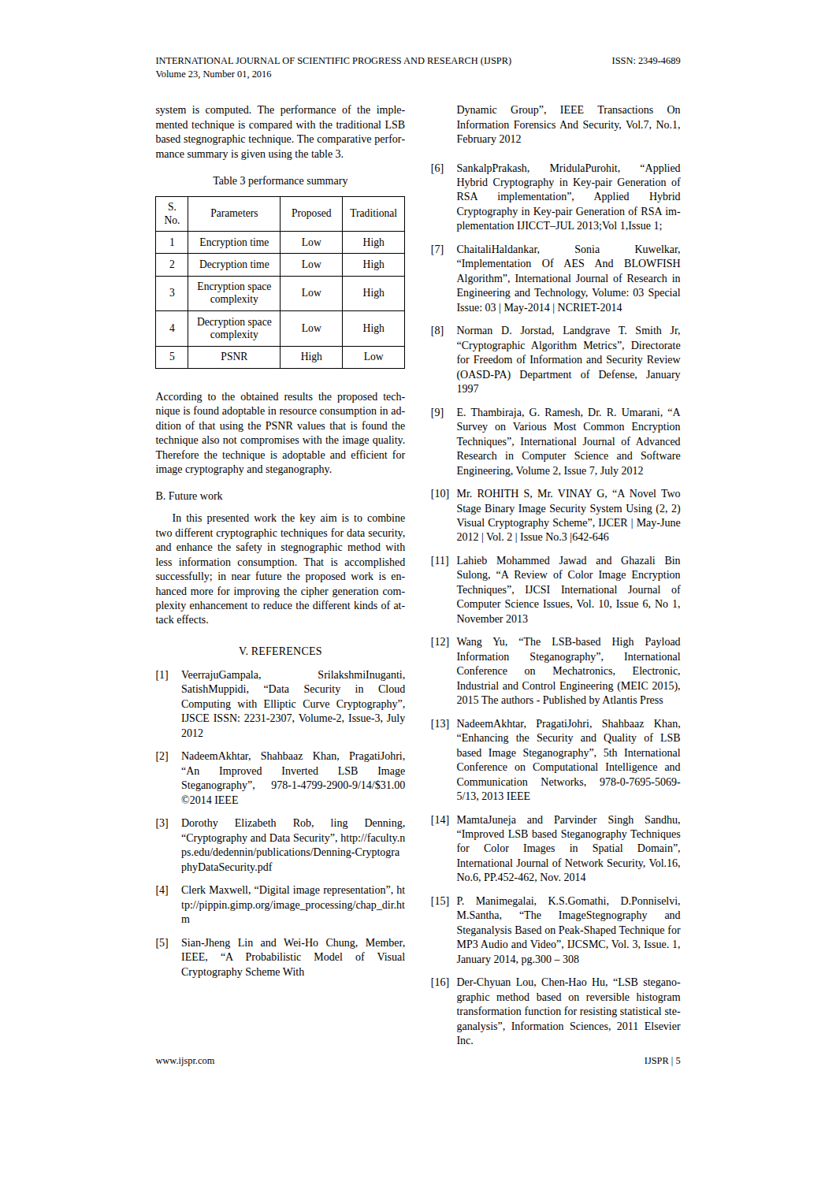INTERNATIONAL JOURNAL OF SCIENTIFIC PROGRESS AND RESEARCH (IJSPR)
ISSN: 2349-4689
Volume 23, Number 01, 2016
system is computed. The performance of the implemented technique is compared with the traditional LSB based stegnographic technique. The comparative performance summary is given using the table 3.
Table 3 performance summary
| S. No. | Parameters | Proposed | Traditional |
| 1 | Encryption time | Low | High |
| 2 | Decryption time | Low | High |
| 3 | Encryption space complexity | Low | High |
| 4 | Decryption space complexity | Low | High |
| 5 | PSNR | High | Low |
According to the obtained results the proposed technique is found adoptable in resource consumption in addition of that using the PSNR values that is found the technique also not compromises with the image quality. Therefore the technique is adoptable and efficient for image cryptography and steganography.
B. Future work
In this presented work the key aim is to combine two different cryptographic techniques for data security, and enhance the safety in stegnographic method with less information consumption. That is accomplished successfully; in near future the proposed work is enhanced more for improving the cipher generation complexity enhancement to reduce the different kinds of attack effects.
V. REFERENCES
[1] VeerrajuGampala, SrilakshmiInuganti, SatishMuppidi, “Data Security in Cloud Computing with Elliptic Curve Cryptography”, IJSCE ISSN: 2231-2307, Volume-2, Issue-3, July 2012
[2] NadeemAkhtar, Shahbaaz Khan, PragatiJohri, “An Improved Inverted LSB Image Steganography”, 978-1-4799-2900-9/14/$31.00 ©2014 IEEE
[3] Dorothy Elizabeth Rob, ling Denning, “Cryptography and Data Security”, http://faculty.nps.edu/dedennin/publications/Denning-CryptographyDataSecurity.pdf
[4] Clerk Maxwell, “Digital image representation”, http://pippin.gimp.org/image_processing/chap_dir.htm
[5] Sian-Jheng Lin and Wei-Ho Chung, Member, IEEE, “A Probabilistic Model of Visual Cryptography Scheme With
Dynamic Group”, IEEE Transactions On Information Forensics And Security, Vol.7, No.1, February 2012
[6] SankalpPrakash, MridulaPurohit, “Applied Hybrid Cryptography in Key-pair Generation of RSA implementation”, Applied Hybrid Cryptography in Key-pair Generation of RSA implementation IJICCT–JUL 2013;Vol 1,Issue 1;
[7] ChaitaliHaldankar, Sonia Kuwelkar, “Implementation Of AES And BLOWFISH Algorithm”, International Journal of Research in Engineering and Technology, Volume: 03 Special Issue: 03 | May-2014 | NCRIET-2014
[8] Norman D. Jorstad, Landgrave T. Smith Jr, “Cryptographic Algorithm Metrics”, Directorate for Freedom of Information and Security Review (OASD-PA) Department of Defense, January 1997
[9] E. Thambiraja, G. Ramesh, Dr. R. Umarani, “A Survey on Various Most Common Encryption Techniques”, International Journal of Advanced Research in Computer Science and Software Engineering, Volume 2, Issue 7, July 2012
[10] Mr. ROHITH S, Mr. VINAY G, “A Novel Two Stage Binary Image Security System Using (2, 2) Visual Cryptography Scheme”, IJCER | May-June 2012 | Vol. 2 | Issue No.3 |642-646
[11] Lahieb Mohammed Jawad and Ghazali Bin Sulong, “A Review of Color Image Encryption Techniques”, IJCSI International Journal of Computer Science Issues, Vol. 10, Issue 6, No 1, November 2013
[12] Wang Yu, “The LSB-based High Payload Information Steganography”, International Conference on Mechatronics, Electronic, Industrial and Control Engineering (MEIC 2015), 2015 The authors - Published by Atlantis Press
[13] NadeemAkhtar, PragatiJohri, Shahbaaz Khan, “Enhancing the Security and Quality of LSB based Image Steganography”, 5th International Conference on Computational Intelligence and Communication Networks, 978-0-7695-5069-5/13, 2013 IEEE
[14] MamtaJuneja and Parvinder Singh Sandhu, “Improved LSB based Steganography Techniques for Color Images in Spatial Domain”, International Journal of Network Security, Vol.16, No.6, PP.452-462, Nov. 2014
[15] P. Manimegalai, K.S.Gomathi, D.Ponniselvi, M.Santha, “The ImageStegnography and Steganalysis Based on Peak-Shaped Technique for MP3 Audio and Video”, IJCSMC, Vol. 3, Issue. 1, January 2014, pg.300 – 308
[16] Der-Chyuan Lou, Chen-Hao Hu, “LSB steganographic method based on reversible histogram transformation function for resisting statistical steganalysis”, Information Sciences, 2011 Elsevier Inc.
www.ijspr.com
IJSPR | 5